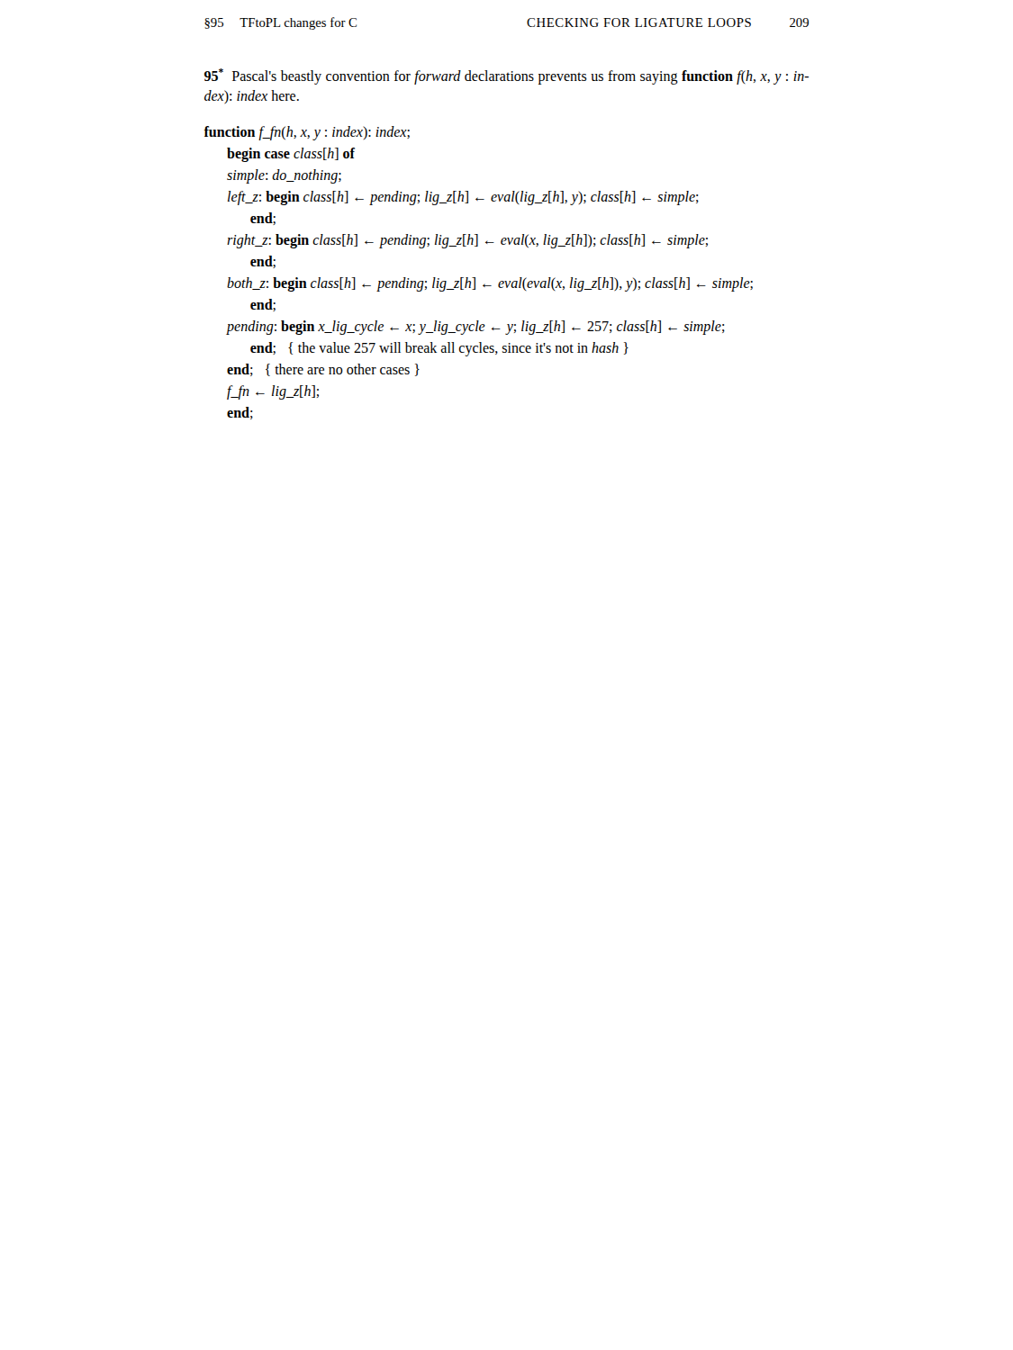§95 TFtoPL changes for C Checking for ligature loops 209
95* Pascal's beastly convention for forward declarations prevents us from saying function f(h, x, y : index): index here.
function f_fn(h, x, y : index): index;
begin case class[h] of
simple: do_nothing;
left_z: begin class[h] ← pending; lig_z[h] ← eval(lig_z[h], y); class[h] ← simple;
end;
right_z: begin class[h] ← pending; lig_z[h] ← eval(x, lig_z[h]); class[h] ← simple;
end;
both_z: begin class[h] ← pending; lig_z[h] ← eval(eval(x, lig_z[h]), y); class[h] ← simple;
end;
pending: begin x_lig_cycle ← x; y_lig_cycle ← y; lig_z[h] ← 257; class[h] ← simple;
end; { the value 257 will break all cycles, since it's not in hash }
end; { there are no other cases }
f_fn ← lig_z[h];
end;